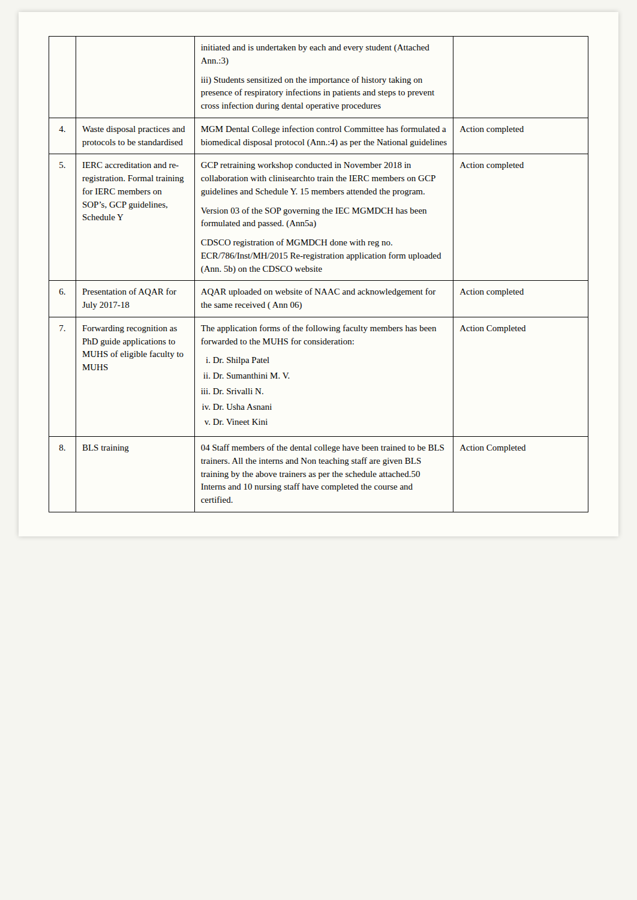| | | initiated and is undertaken by each and every student (Attached Ann.:3) iii) Students sensitized on the importance of history taking on presence of respiratory infections in patients and steps to prevent cross infection during dental operative procedures | |
| 4. | Waste disposal practices and protocols to be standardised | MGM Dental College infection control Committee has formulated a biomedical disposal protocol (Ann.:4) as per the National guidelines | Action completed |
| 5. | IERC accreditation and re-registration. Formal training for IERC members on SOP’s, GCP guidelines, Schedule Y | GCP retraining workshop conducted in November 2018 in collaboration with clinisearchto train the IERC members on GCP guidelines and Schedule Y. 15 members attended the program. Version 03 of the SOP governing the IEC MGMDCH has been formulated and passed. (Ann5a) CDSCO registration of MGMDCH done with reg no. ECR/786/Inst/MH/2015 Re-registration application form uploaded (Ann. 5b) on the CDSCO website | Action completed |
| 6. | Presentation of AQAR for July 2017-18 | AQAR uploaded on website of NAAC and acknowledgement for the same received ( Ann 06) | Action completed |
| 7. | Forwarding recognition as PhD guide applications to MUHS of eligible faculty to MUHS | The application forms of the following faculty members has been forwarded to the MUHS for consideration: Dr. Shilpa Patel Dr. Sumanthini M. V. Dr. Srivalli N. Dr. Usha Asnani Dr. Vineet Kini | Action Completed |
| 8. | BLS training | 04 Staff members of the dental college have been trained to be BLS trainers. All the interns and Non teaching staff are given BLS training by the above trainers as per the schedule attached.50 Interns and 10 nursing staff have completed the course and certified. | Action Completed |